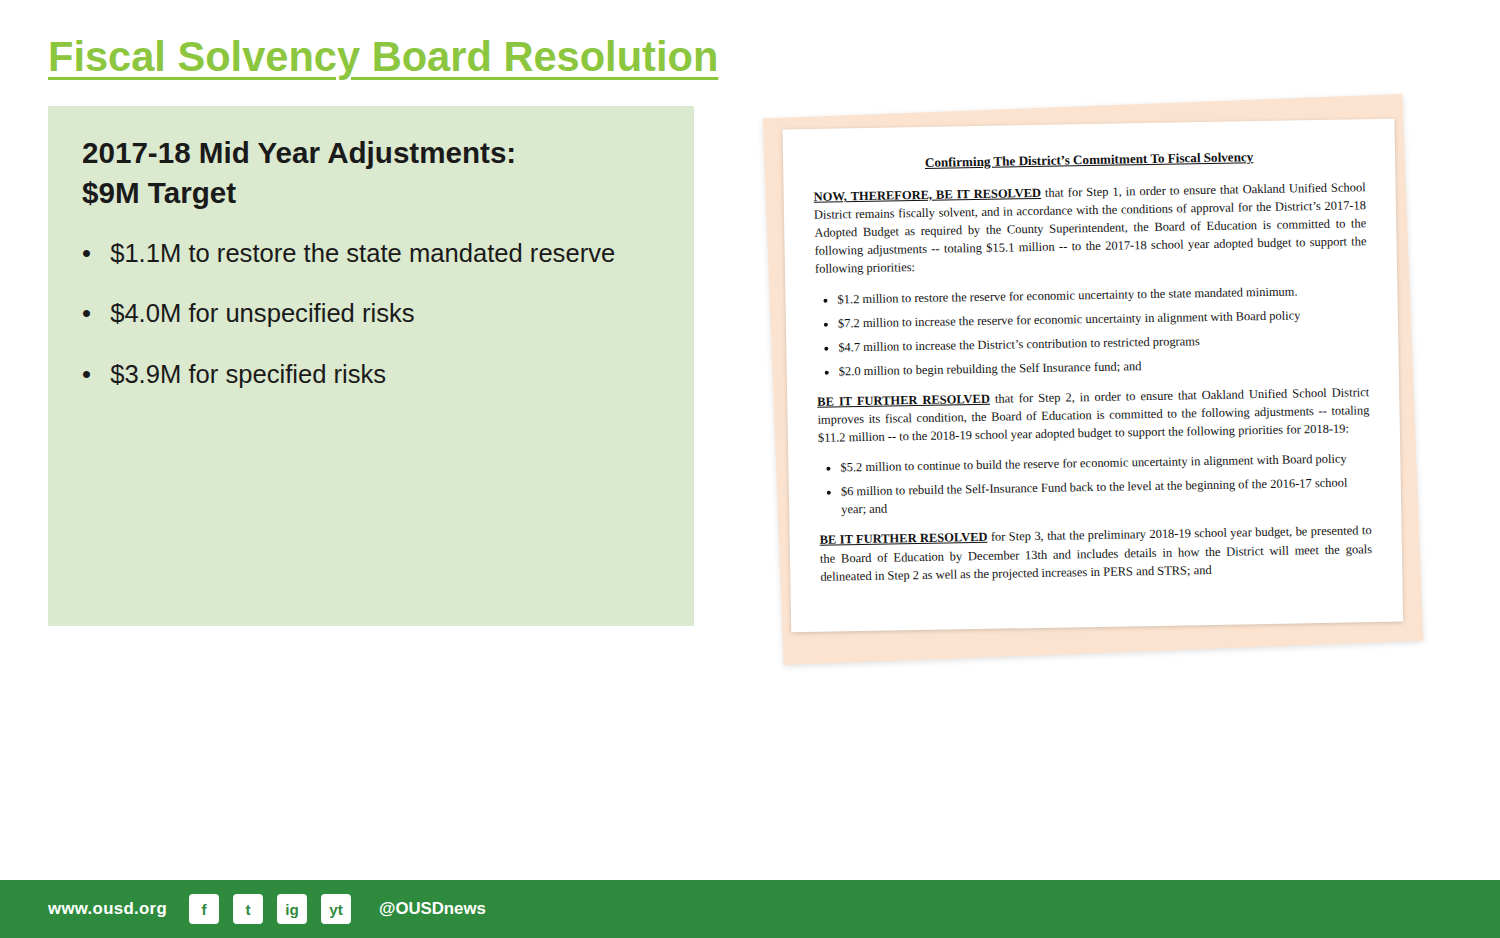Fiscal Solvency Board Resolution
2017-18 Mid Year Adjustments:
$9M Target
$1.1M to restore the state mandated reserve
$4.0M for unspecified risks
$3.9M for specified risks
Confirming The District’s Commitment To Fiscal Solvency
NOW, THEREFORE, BE IT RESOLVED that for Step 1, in order to ensure that Oakland Unified School District remains fiscally solvent, and in accordance with the conditions of approval for the District’s 2017-18 Adopted Budget as required by the County Superintendent, the Board of Education is committed to the following adjustments -- totaling $15.1 million -- to the 2017-18 school year adopted budget to support the following priorities:
$1.2 million to restore the reserve for economic uncertainty to the state mandated minimum.
$7.2 million to increase the reserve for economic uncertainty in alignment with Board policy
$4.7 million to increase the District’s contribution to restricted programs
$2.0 million to begin rebuilding the Self Insurance fund; and
BE IT FURTHER RESOLVED that for Step 2, in order to ensure that Oakland Unified School District improves its fiscal condition, the Board of Education is committed to the following adjustments -- totaling $11.2 million -- to the 2018-19 school year adopted budget to support the following priorities for 2018-19:
$5.2 million to continue to build the reserve for economic uncertainty in alignment with Board policy
$6 million to rebuild the Self-Insurance Fund back to the level at the beginning of the 2016-17 school year; and
BE IT FURTHER RESOLVED for Step 3, that the preliminary 2018-19 school year budget, be presented to the Board of Education by December 13th and includes details in how the District will meet the goals delineated in Step 2 as well as the projected increases in PERS and STRS; and
www.ousd.org f t ig yt @OUSDnews